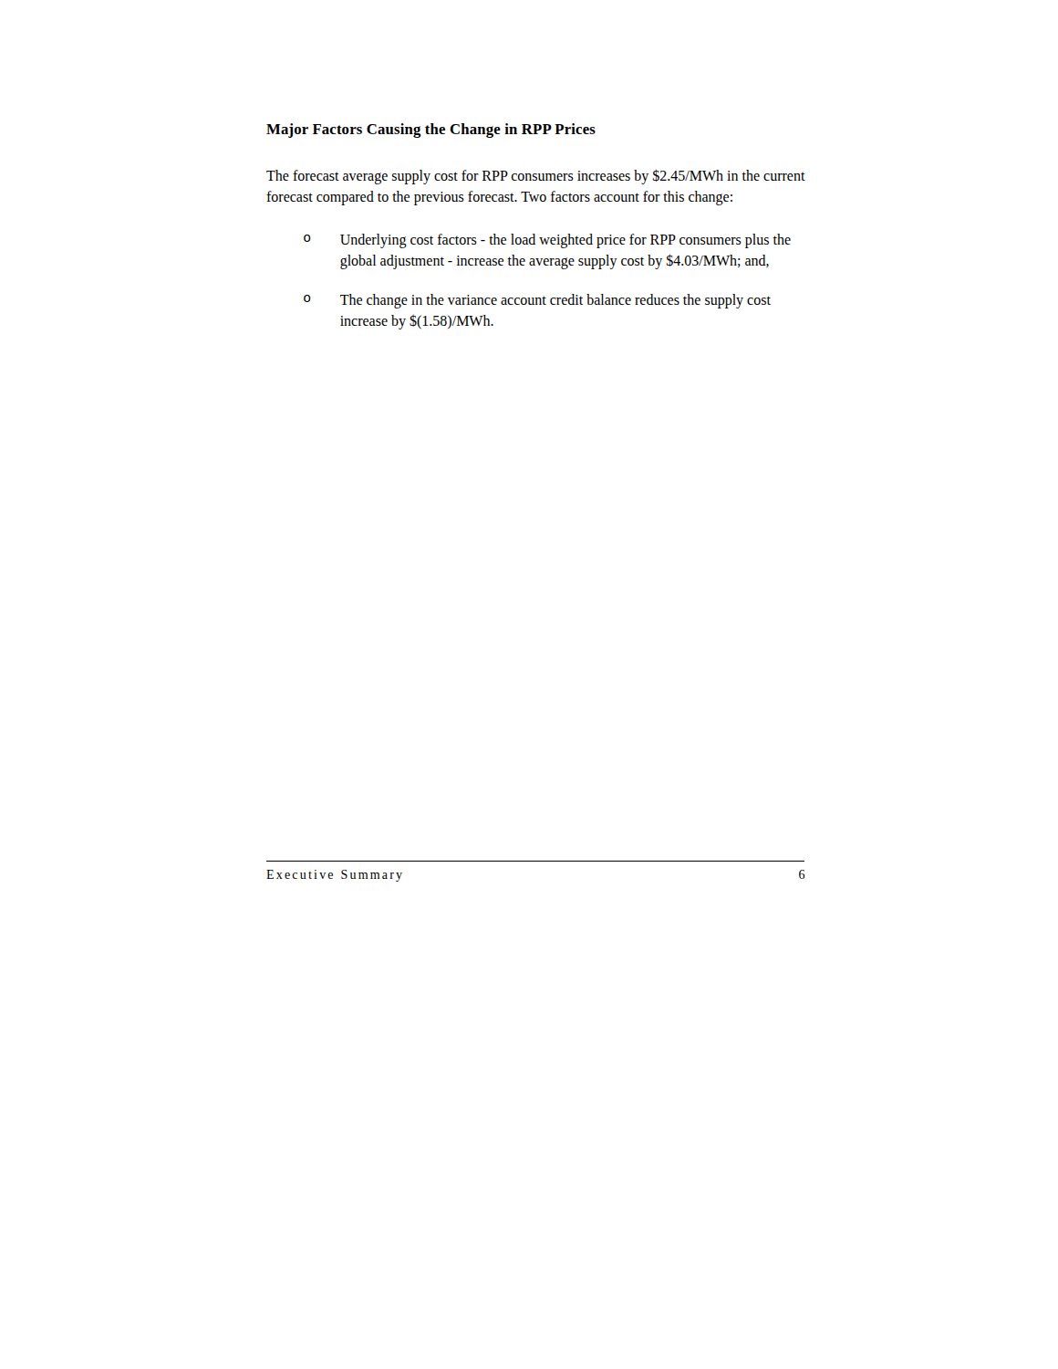Major Factors Causing the Change in RPP Prices
The forecast average supply cost for RPP consumers increases by $2.45/MWh in the current forecast compared to the previous forecast. Two factors account for this change:
Underlying cost factors - the load weighted price for RPP consumers plus the global adjustment - increase the average supply cost by $4.03/MWh; and,
The change in the variance account credit balance reduces the supply cost increase by $(1.58)/MWh.
Executive Summary 6